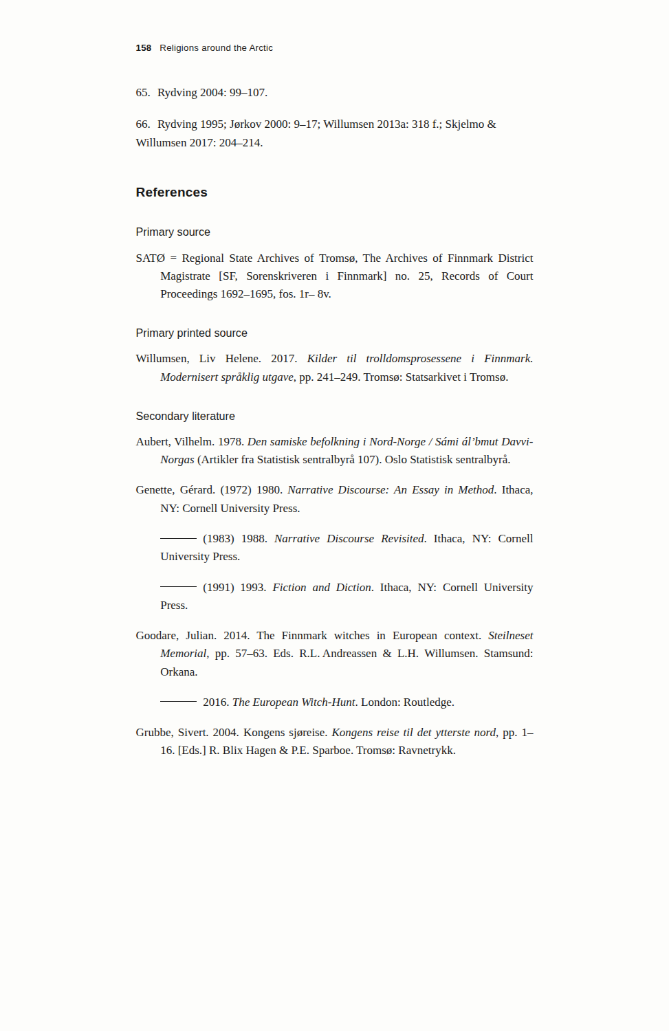158 Religions around the Arctic
65 Rydving 2004: 99–107.
66 Rydving 1995; Jørkov 2000: 9–17; Willumsen 2013a: 318 f.; Skjelmo & Willumsen 2017: 204–214.
References
Primary source
SATØ = Regional State Archives of Tromsø, The Archives of Finnmark District Magistrate [SF, Sorenskriveren i Finnmark] no. 25, Records of Court Proceedings 1692–1695, fos. 1r– 8v.
Primary printed source
Willumsen, Liv Helene. 2017. Kilder til trolldomsprosessene i Finnmark. Modernisert språklig utgave, pp. 241–249. Tromsø: Statsarkivet i Tromsø.
Secondary literature
Aubert, Vilhelm. 1978. Den samiske befolkning i Nord-Norge / Sámi ál’bmut Davvi-Norgas (Artikler fra Statistisk sentralbyrå 107). Oslo Statistisk sentralbyrå.
Genette, Gérard. (1972) 1980. Narrative Discourse: An Essay in Method. Ithaca, NY: Cornell University Press.
(1983) 1988. Narrative Discourse Revisited. Ithaca, NY: Cornell University Press.
(1991) 1993. Fiction and Diction. Ithaca, NY: Cornell University Press.
Goodare, Julian. 2014. The Finnmark witches in European context. Steilneset Memorial, pp. 57–63. Eds. R.L. Andreassen & L.H. Willumsen. Stamsund: Orkana.
2016. The European Witch-Hunt. London: Routledge.
Grubbe, Sivert. 2004. Kongens sjøreise. Kongens reise til det ytterste nord, pp. 1–16. [Eds.] R. Blix Hagen & P.E. Sparboe. Tromsø: Ravnetrykk.